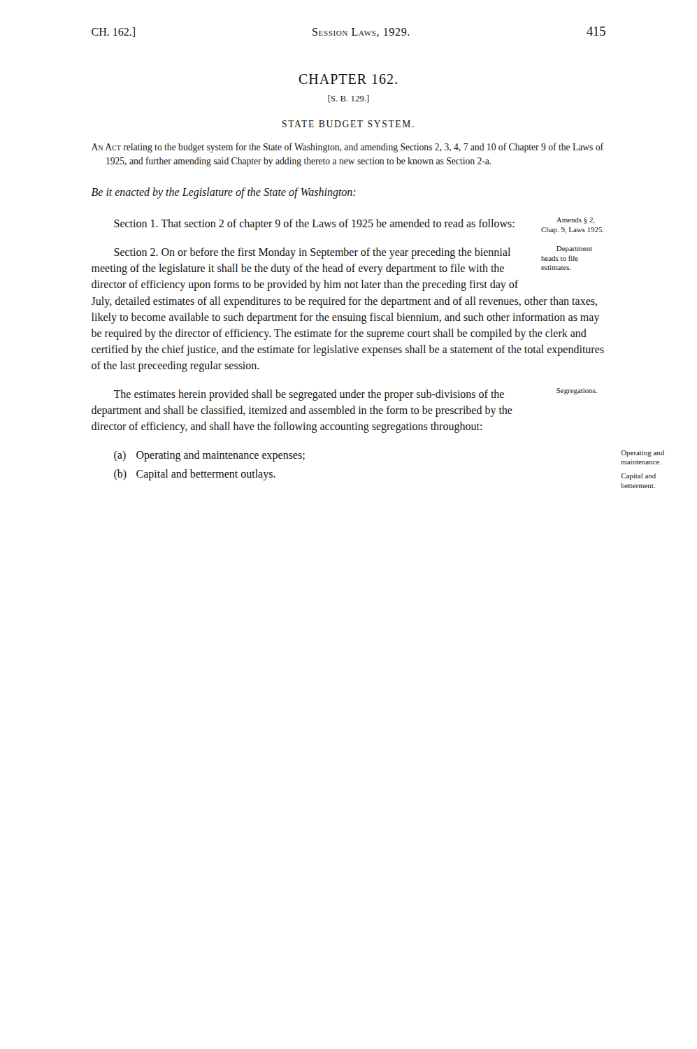CH. 162.] Session Laws, 1929. 415
CHAPTER 162.
[S. B. 129.]
State Budget System.
An Act relating to the budget system for the State of Washington, and amending Sections 2, 3, 4, 7 and 10 of Chapter 9 of the Laws of 1925, and further amending said Chapter by adding thereto a new section to be known as Section 2-a.
Be it enacted by the Legislature of the State of Washington:
Amends § 2, Chap. 9, Laws 1925.
Section 1. That section 2 of chapter 9 of the Laws of 1925 be amended to read as follows:
Department heads to file estimates.
Section 2. On or before the first Monday in September of the year preceding the biennial meeting of the legislature it shall be the duty of the head of every department to file with the director of efficiency upon forms to be provided by him not later than the preceding first day of July, detailed estimates of all expenditures to be required for the department and of all revenues, other than taxes, likely to become available to such department for the ensuing fiscal biennium, and such other information as may be required by the director of efficiency. The estimate for the supreme court shall be compiled by the clerk and certified by the chief justice, and the estimate for legislative expenses shall be a statement of the total expenditures of the last preceeding regular session.
Segregations.
The estimates herein provided shall be segregated under the proper sub-divisions of the department and shall be classified, itemized and assembled in the form to be prescribed by the director of efficiency, and shall have the following accounting segregations throughout:
Operating and maintenance.
(a) Operating and maintenance expenses;
Capital and betterment.
(b) Capital and betterment outlays.